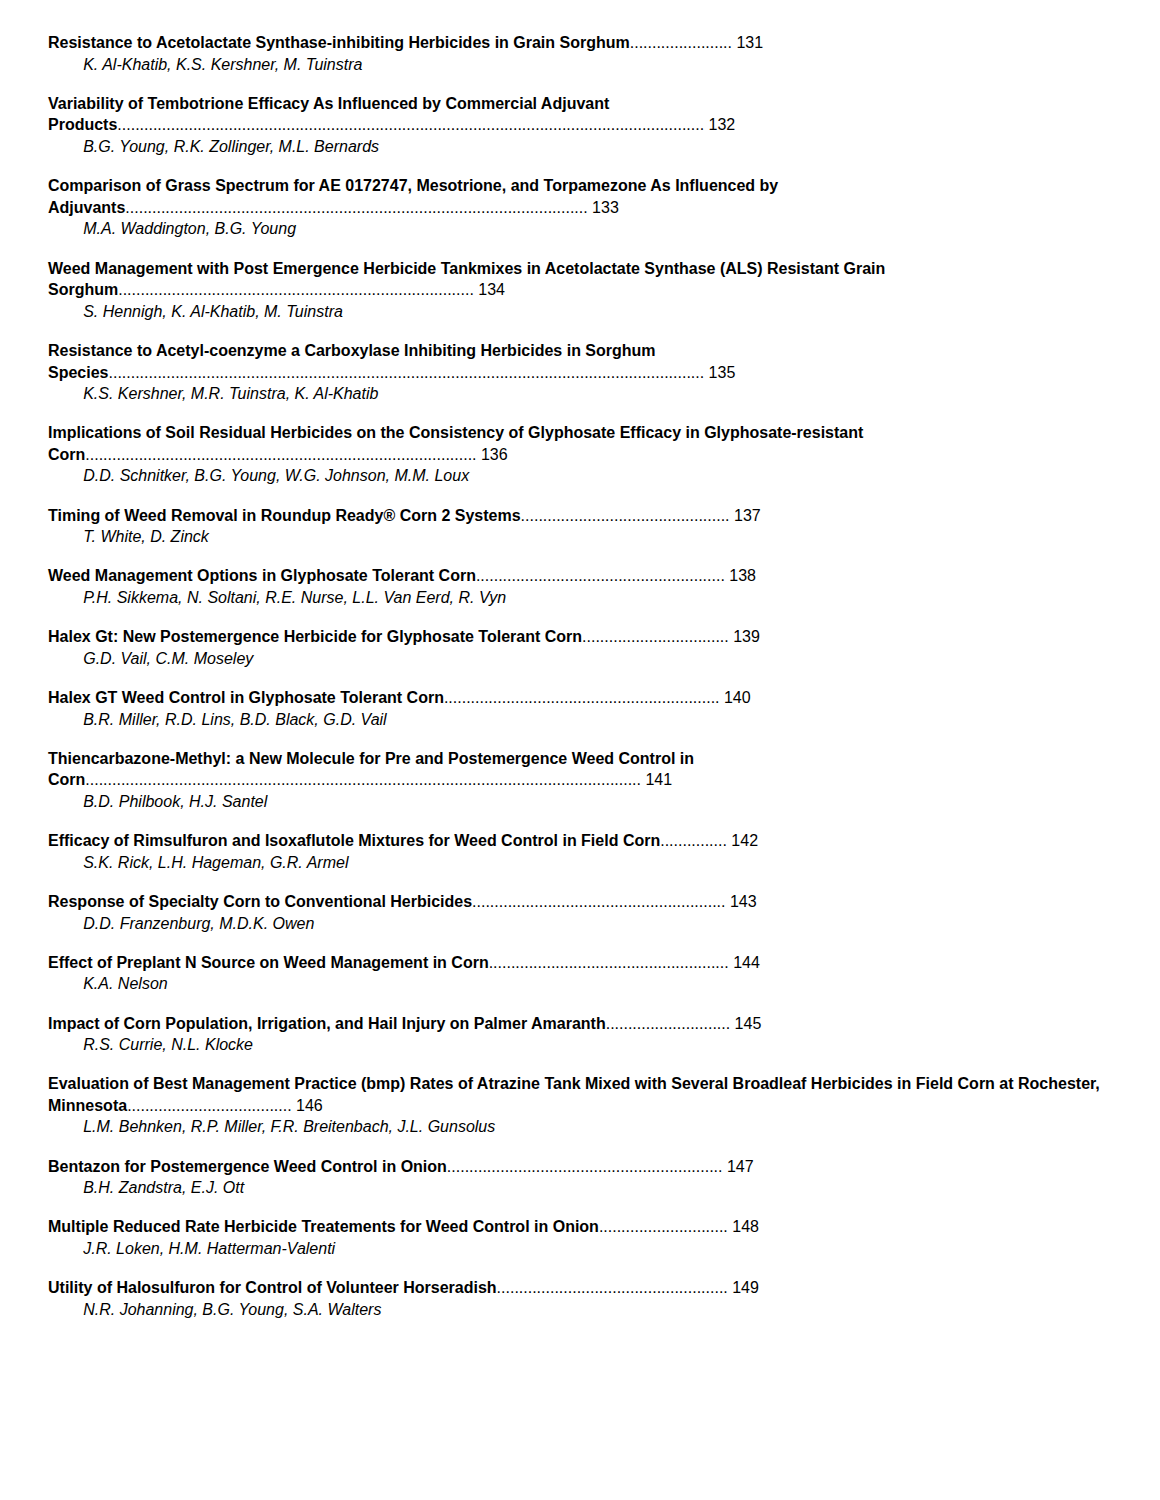Resistance to Acetolactate Synthase-inhibiting Herbicides in Grain Sorghum....................... 131 K. Al-Khatib, K.S. Kershner, M. Tuinstra
Variability of Tembotrione Efficacy As Influenced by Commercial Adjuvant Products.................................................................................................................................... 132 B.G. Young, R.K. Zollinger, M.L. Bernards
Comparison of Grass Spectrum for AE 0172747, Mesotrione, and Torpamezone As Influenced by Adjuvants........................................................................................................ 133 M.A. Waddington, B.G. Young
Weed Management with Post Emergence Herbicide Tankmixes in Acetolactate Synthase (ALS) Resistant Grain Sorghum................................................................................ 134 S. Hennigh, K. Al-Khatib, M. Tuinstra
Resistance to Acetyl-coenzyme a Carboxylase Inhibiting Herbicides in Sorghum Species...................................................................................................................................... 135 K.S. Kershner, M.R. Tuinstra, K. Al-Khatib
Implications of Soil Residual Herbicides on the Consistency of Glyphosate Efficacy in Glyphosate-resistant Corn........................................................................................ 136 D.D. Schnitker, B.G. Young, W.G. Johnson, M.M. Loux
Timing of Weed Removal in Roundup Ready® Corn 2 Systems............................................... 137 T. White, D. Zinck
Weed Management Options in Glyphosate Tolerant Corn........................................................ 138 P.H. Sikkema, N. Soltani, R.E. Nurse, L.L. Van Eerd, R. Vyn
Halex Gt: New Postemergence Herbicide for Glyphosate Tolerant Corn................................. 139 G.D. Vail, C.M. Moseley
Halex GT Weed Control in Glyphosate Tolerant Corn.............................................................. 140 B.R. Miller, R.D. Lins, B.D. Black, G.D. Vail
Thiencarbazone-Methyl: a New Molecule for Pre and Postemergence Weed Control in Corn............................................................................................................................. 141 B.D. Philbook, H.J. Santel
Efficacy of Rimsulfuron and Isoxaflutole Mixtures for Weed Control in Field Corn............... 142 S.K. Rick, L.H. Hageman, G.R. Armel
Response of Specialty Corn to Conventional Herbicides......................................................... 143 D.D. Franzenburg, M.D.K. Owen
Effect of Preplant N Source on Weed Management in Corn...................................................... 144 K.A. Nelson
Impact of Corn Population, Irrigation, and Hail Injury on Palmer Amaranth............................ 145 R.S. Currie, N.L. Klocke
Evaluation of Best Management Practice (bmp) Rates of Atrazine Tank Mixed with Several Broadleaf Herbicides in Field Corn at Rochester, Minnesota..................................... 146 L.M. Behnken, R.P. Miller, F.R. Breitenbach, J.L. Gunsolus
Bentazon for Postemergence Weed Control in Onion.............................................................. 147 B.H. Zandstra, E.J. Ott
Multiple Reduced Rate Herbicide Treatements for Weed Control in Onion............................. 148 J.R. Loken, H.M. Hatterman-Valenti
Utility of Halosulfuron for Control of Volunteer Horseradish.................................................... 149 N.R. Johanning, B.G. Young, S.A. Walters